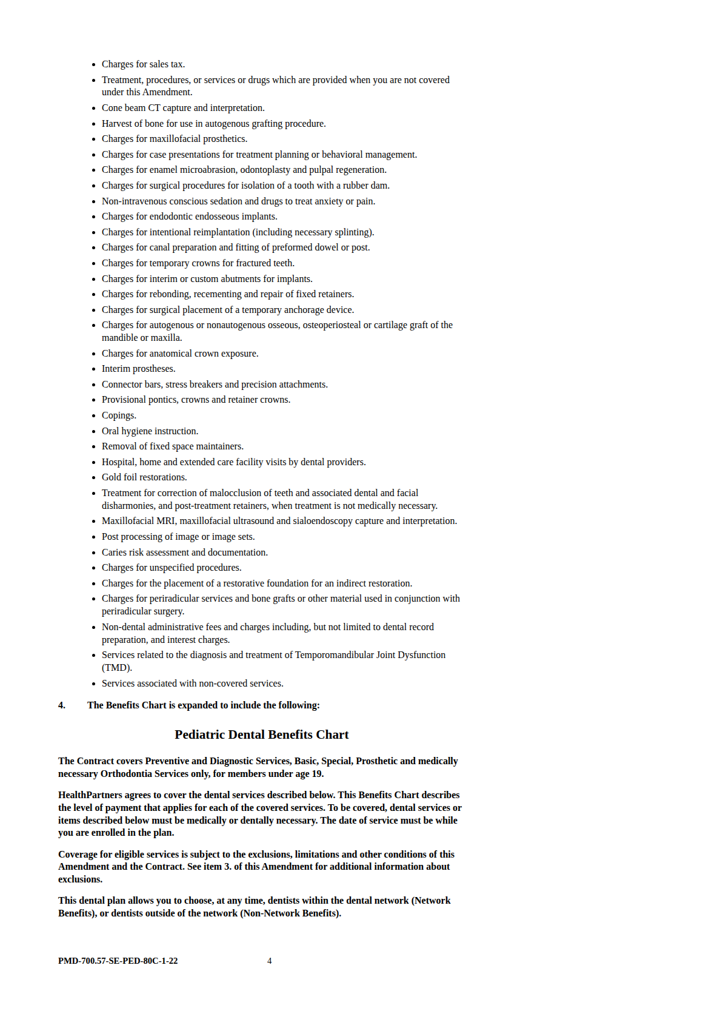Charges for sales tax.
Treatment, procedures, or services or drugs which are provided when you are not covered under this Amendment.
Cone beam CT capture and interpretation.
Harvest of bone for use in autogenous grafting procedure.
Charges for maxillofacial prosthetics.
Charges for case presentations for treatment planning or behavioral management.
Charges for enamel microabrasion, odontoplasty and pulpal regeneration.
Charges for surgical procedures for isolation of a tooth with a rubber dam.
Non-intravenous conscious sedation and drugs to treat anxiety or pain.
Charges for endodontic endosseous implants.
Charges for intentional reimplantation (including necessary splinting).
Charges for canal preparation and fitting of preformed dowel or post.
Charges for temporary crowns for fractured teeth.
Charges for interim or custom abutments for implants.
Charges for rebonding, recementing and repair of fixed retainers.
Charges for surgical placement of a temporary anchorage device.
Charges for autogenous or nonautogenous osseous, osteoperiosteal or cartilage graft of the mandible or maxilla.
Charges for anatomical crown exposure.
Interim prostheses.
Connector bars, stress breakers and precision attachments.
Provisional pontics, crowns and retainer crowns.
Copings.
Oral hygiene instruction.
Removal of fixed space maintainers.
Hospital, home and extended care facility visits by dental providers.
Gold foil restorations.
Treatment for correction of malocclusion of teeth and associated dental and facial disharmonies, and post-treatment retainers, when treatment is not medically necessary.
Maxillofacial MRI, maxillofacial ultrasound and sialoendoscopy capture and interpretation.
Post processing of image or image sets.
Caries risk assessment and documentation.
Charges for unspecified procedures.
Charges for the placement of a restorative foundation for an indirect restoration.
Charges for periradicular services and bone grafts or other material used in conjunction with periradicular surgery.
Non-dental administrative fees and charges including, but not limited to dental record preparation, and interest charges.
Services related to the diagnosis and treatment of Temporomandibular Joint Dysfunction (TMD).
Services associated with non-covered services.
4. The Benefits Chart is expanded to include the following:
Pediatric Dental Benefits Chart
The Contract covers Preventive and Diagnostic Services, Basic, Special, Prosthetic and medically necessary Orthodontia Services only, for members under age 19.
HealthPartners agrees to cover the dental services described below. This Benefits Chart describes the level of payment that applies for each of the covered services. To be covered, dental services or items described below must be medically or dentally necessary. The date of service must be while you are enrolled in the plan.
Coverage for eligible services is subject to the exclusions, limitations and other conditions of this Amendment and the Contract. See item 3. of this Amendment for additional information about exclusions.
This dental plan allows you to choose, at any time, dentists within the dental network (Network Benefits), or dentists outside of the network (Non-Network Benefits).
PMD-700.57-SE-PED-80C-1-22 4